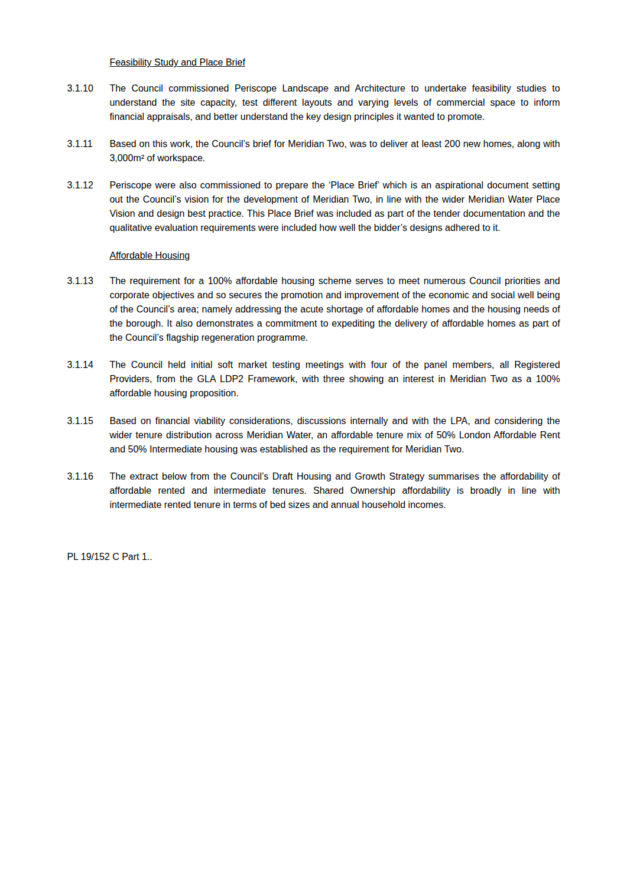Feasibility Study and Place Brief
3.1.10
The Council commissioned Periscope Landscape and Architecture to undertake feasibility studies to understand the site capacity, test different layouts and varying levels of commercial space to inform financial appraisals, and better understand the key design principles it wanted to promote.
3.1.11
Based on this work, the Council’s brief for Meridian Two, was to deliver at least 200 new homes, along with 3,000m² of workspace.
3.1.12
Periscope were also commissioned to prepare the ‘Place Brief’ which is an aspirational document setting out the Council’s vision for the development of Meridian Two, in line with the wider Meridian Water Place Vision and design best practice. This Place Brief was included as part of the tender documentation and the qualitative evaluation requirements were included how well the bidder’s designs adhered to it.
Affordable Housing
3.1.13
The requirement for a 100% affordable housing scheme serves to meet numerous Council priorities and corporate objectives and so secures the promotion and improvement of the economic and social well being of the Council’s area; namely addressing the acute shortage of affordable homes and the housing needs of the borough. It also demonstrates a commitment to expediting the delivery of affordable homes as part of the Council’s flagship regeneration programme.
3.1.14
The Council held initial soft market testing meetings with four of the panel members, all Registered Providers, from the GLA LDP2 Framework, with three showing an interest in Meridian Two as a 100% affordable housing proposition.
3.1.15
Based on financial viability considerations, discussions internally and with the LPA, and considering the wider tenure distribution across Meridian Water, an affordable tenure mix of 50% London Affordable Rent and 50% Intermediate housing was established as the requirement for Meridian Two.
3.1.16
The extract below from the Council’s Draft Housing and Growth Strategy summarises the affordability of affordable rented and intermediate tenures. Shared Ownership affordability is broadly in line with intermediate rented tenure in terms of bed sizes and annual household incomes.
PL 19/152 C Part 1..